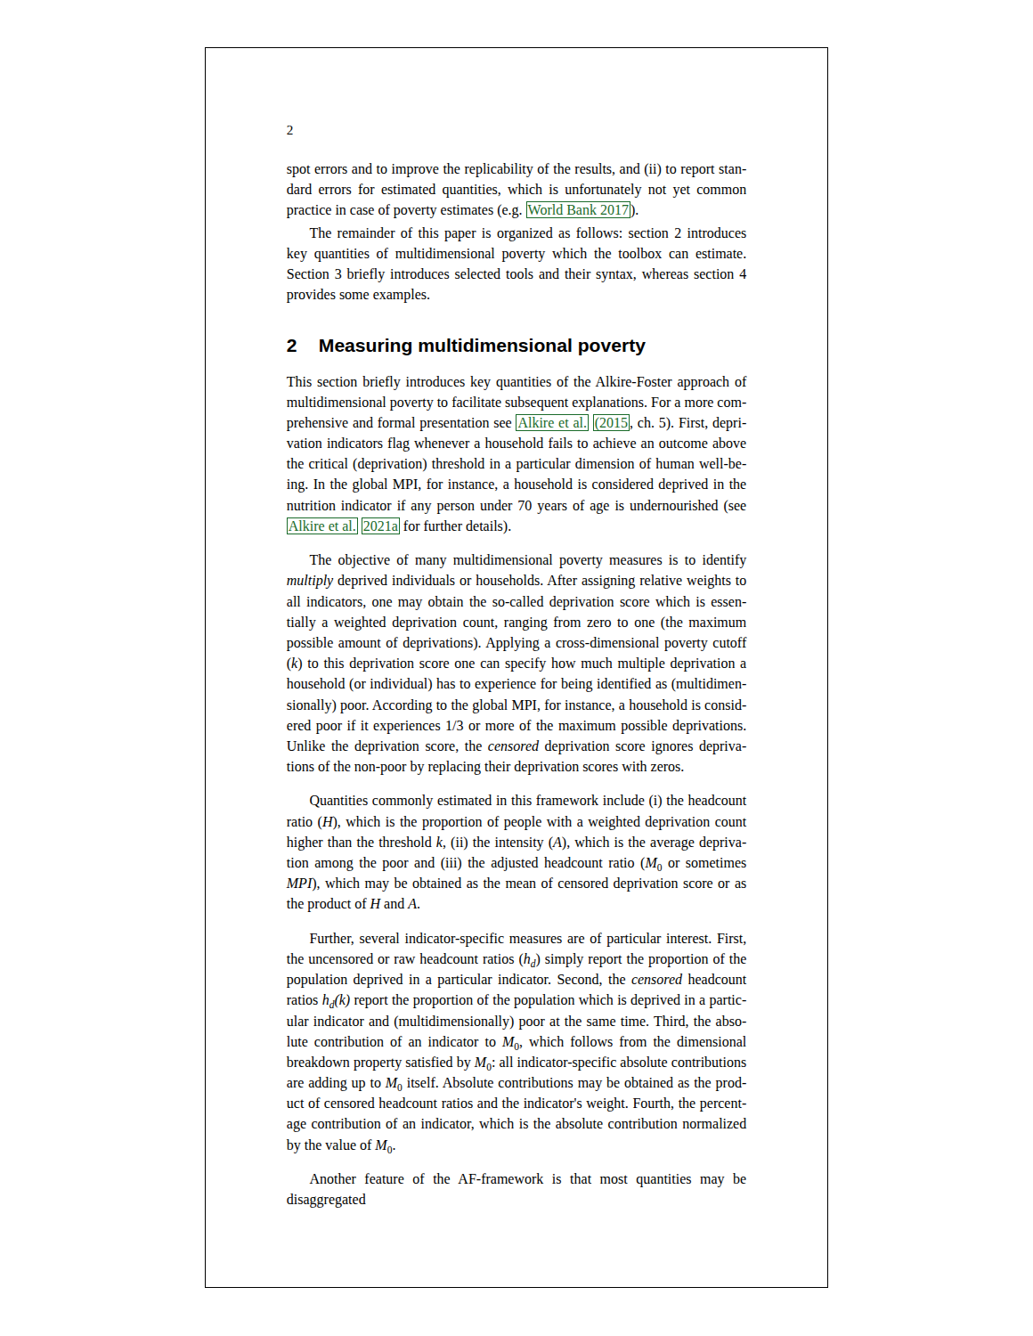2
spot errors and to improve the replicability of the results, and (ii) to report standard errors for estimated quantities, which is unfortunately not yet common practice in case of poverty estimates (e.g. World Bank 2017).
The remainder of this paper is organized as follows: section 2 introduces key quantities of multidimensional poverty which the toolbox can estimate. Section 3 briefly introduces selected tools and their syntax, whereas section 4 provides some examples.
2 Measuring multidimensional poverty
This section briefly introduces key quantities of the Alkire-Foster approach of multidimensional poverty to facilitate subsequent explanations. For a more comprehensive and formal presentation see Alkire et al. (2015, ch. 5). First, deprivation indicators flag whenever a household fails to achieve an outcome above the critical (deprivation) threshold in a particular dimension of human well-being. In the global MPI, for instance, a household is considered deprived in the nutrition indicator if any person under 70 years of age is undernourished (see Alkire et al. 2021a for further details).
The objective of many multidimensional poverty measures is to identify multiply deprived individuals or households. After assigning relative weights to all indicators, one may obtain the so-called deprivation score which is essentially a weighted deprivation count, ranging from zero to one (the maximum possible amount of deprivations). Applying a cross-dimensional poverty cutoff (k) to this deprivation score one can specify how much multiple deprivation a household (or individual) has to experience for being identified as (multidimensionally) poor. According to the global MPI, for instance, a household is considered poor if it experiences 1/3 or more of the maximum possible deprivations. Unlike the deprivation score, the censored deprivation score ignores deprivations of the non-poor by replacing their deprivation scores with zeros.
Quantities commonly estimated in this framework include (i) the headcount ratio (H), which is the proportion of people with a weighted deprivation count higher than the threshold k, (ii) the intensity (A), which is the average deprivation among the poor and (iii) the adjusted headcount ratio (M0 or sometimes MPI), which may be obtained as the mean of censored deprivation score or as the product of H and A.
Further, several indicator-specific measures are of particular interest. First, the uncensored or raw headcount ratios (hd) simply report the proportion of the population deprived in a particular indicator. Second, the censored headcount ratios hd(k) report the proportion of the population which is deprived in a particular indicator and (multidimensionally) poor at the same time. Third, the absolute contribution of an indicator to M0, which follows from the dimensional breakdown property satisfied by M0: all indicator-specific absolute contributions are adding up to M0 itself. Absolute contributions may be obtained as the product of censored headcount ratios and the indicator's weight. Fourth, the percentage contribution of an indicator, which is the absolute contribution normalized by the value of M0.
Another feature of the AF-framework is that most quantities may be disaggregated